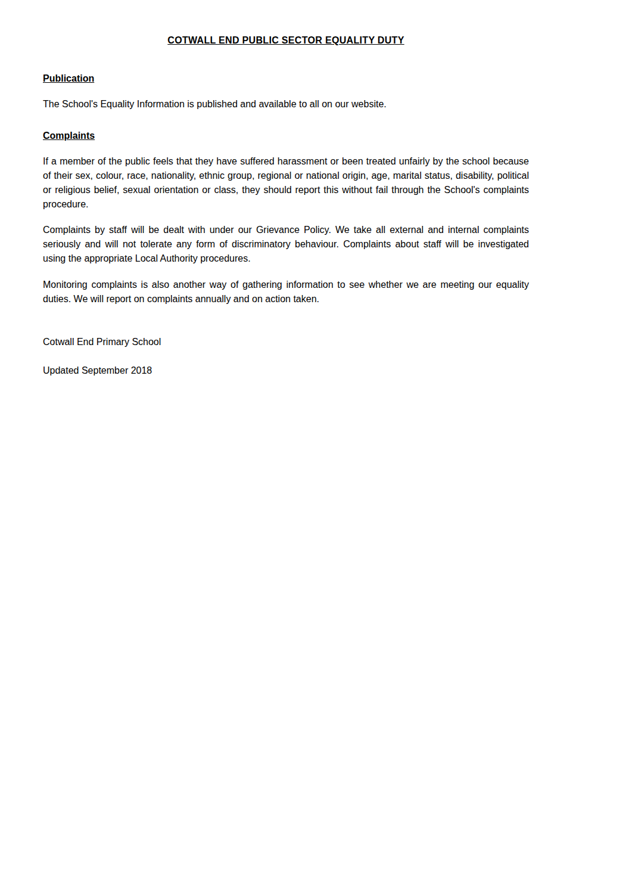COTWALL END PUBLIC SECTOR EQUALITY DUTY
Publication
The School's Equality Information is published and available to all on our website.
Complaints
If a member of the public feels that they have suffered harassment or been treated unfairly by the school because of their sex, colour, race, nationality, ethnic group, regional or national origin, age, marital status, disability, political or religious belief, sexual orientation or class, they should report this without fail through the School's complaints procedure.
Complaints by staff will be dealt with under our Grievance Policy. We take all external and internal complaints seriously and will not tolerate any form of discriminatory behaviour. Complaints about staff will be investigated using the appropriate Local Authority procedures.
Monitoring complaints is also another way of gathering information to see whether we are meeting our equality duties. We will report on complaints annually and on action taken.
Cotwall End Primary School
Updated September 2018